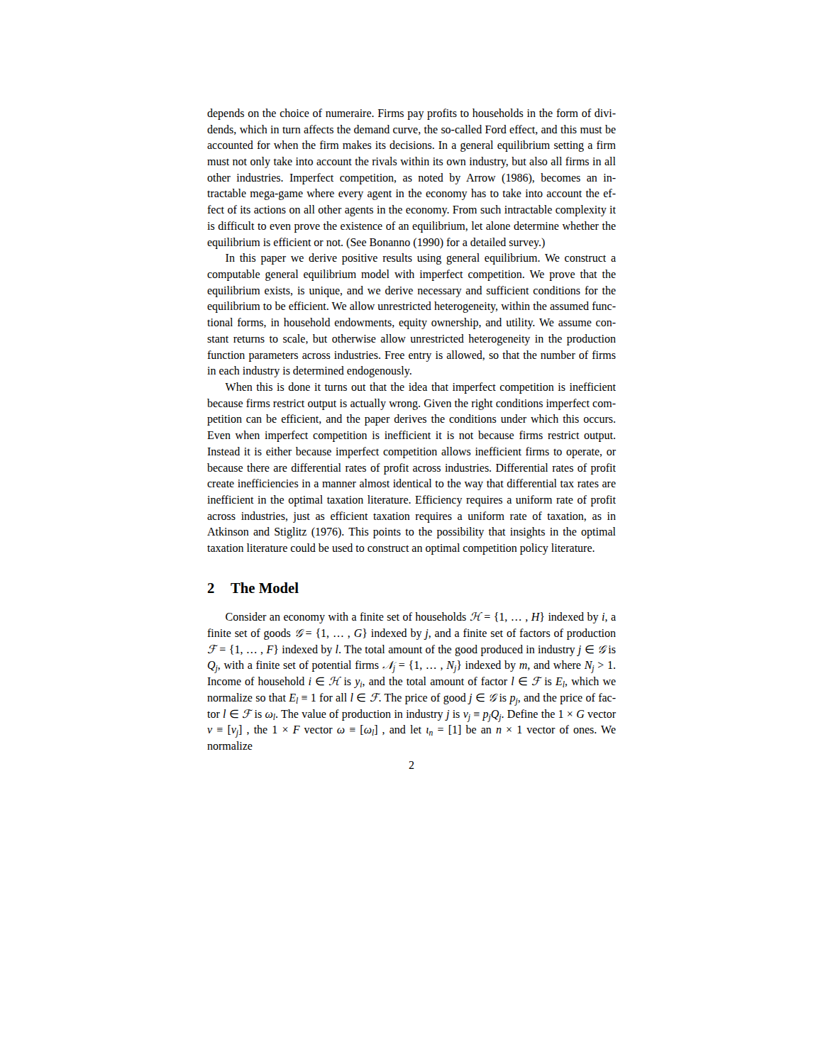depends on the choice of numeraire. Firms pay profits to households in the form of dividends, which in turn affects the demand curve, the so-called Ford effect, and this must be accounted for when the firm makes its decisions. In a general equilibrium setting a firm must not only take into account the rivals within its own industry, but also all firms in all other industries. Imperfect competition, as noted by Arrow (1986), becomes an intractable mega-game where every agent in the economy has to take into account the effect of its actions on all other agents in the economy. From such intractable complexity it is difficult to even prove the existence of an equilibrium, let alone determine whether the equilibrium is efficient or not. (See Bonanno (1990) for a detailed survey.)
In this paper we derive positive results using general equilibrium. We construct a computable general equilibrium model with imperfect competition. We prove that the equilibrium exists, is unique, and we derive necessary and sufficient conditions for the equilibrium to be efficient. We allow unrestricted heterogeneity, within the assumed functional forms, in household endowments, equity ownership, and utility. We assume constant returns to scale, but otherwise allow unrestricted heterogeneity in the production function parameters across industries. Free entry is allowed, so that the number of firms in each industry is determined endogenously.
When this is done it turns out that the idea that imperfect competition is inefficient because firms restrict output is actually wrong. Given the right conditions imperfect competition can be efficient, and the paper derives the conditions under which this occurs. Even when imperfect competition is inefficient it is not because firms restrict output. Instead it is either because imperfect competition allows inefficient firms to operate, or because there are differential rates of profit across industries. Differential rates of profit create inefficiencies in a manner almost identical to the way that differential tax rates are inefficient in the optimal taxation literature. Efficiency requires a uniform rate of profit across industries, just as efficient taxation requires a uniform rate of taxation, as in Atkinson and Stiglitz (1976). This points to the possibility that insights in the optimal taxation literature could be used to construct an optimal competition policy literature.
2 The Model
Consider an economy with a finite set of households ℋ = {1, … , H} indexed by i, a finite set of goods 𝒢 = {1, … , G} indexed by j, and a finite set of factors of production ℱ = {1, … , F} indexed by l. The total amount of the good produced in industry j ∈ 𝒢 is Qj, with a finite set of potential firms 𝒩j = {1, … , Nj} indexed by m, and where Nj > 1. Income of household i ∈ ℋ is yi, and the total amount of factor l ∈ ℱ is El, which we normalize so that El ≡ 1 for all l ∈ ℱ. The price of good j ∈ 𝒢 is pj, and the price of factor l ∈ ℱ is ωl. The value of production in industry j is vj ≡ pjQj. Define the 1 × G vector v ≡ [vj] , the 1 × F vector ω ≡ [ωl] , and let ιn = [1] be an n × 1 vector of ones. We normalize
2